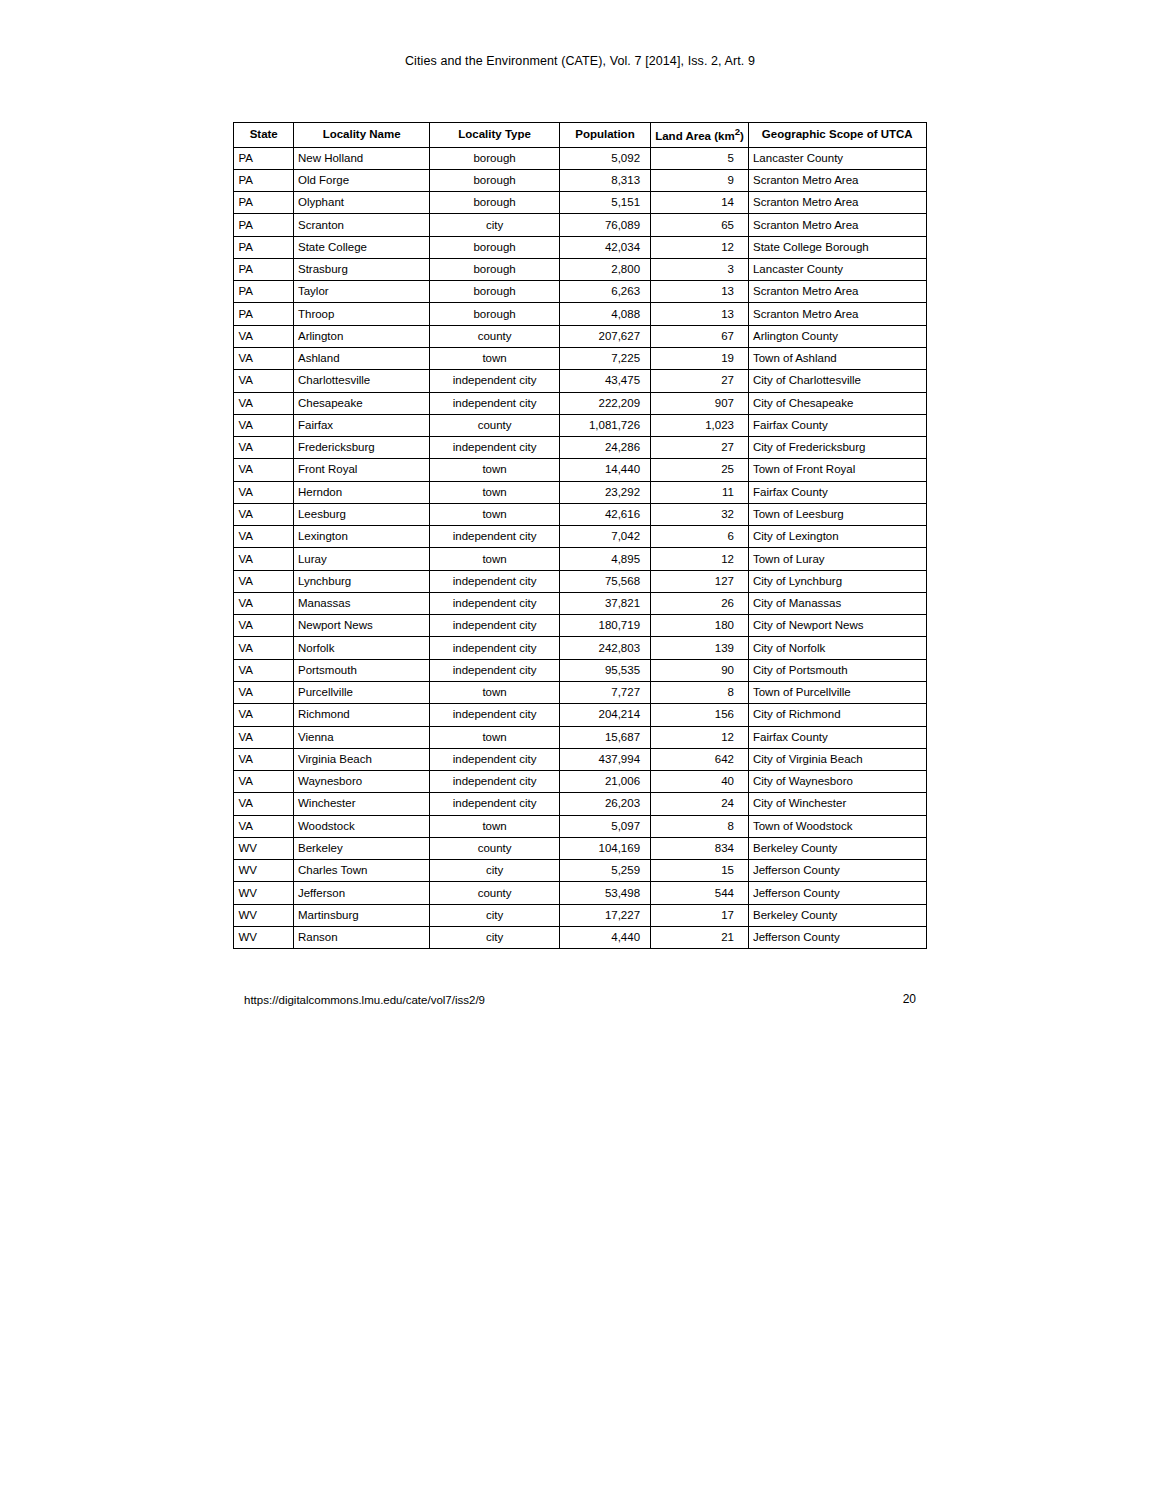Cities and the Environment (CATE), Vol. 7 [2014], Iss. 2, Art. 9
| State | Locality Name | Locality Type | Population | Land Area (km 2 ) | Geographic Scope of UTCA |
| --- | --- | --- | --- | --- | --- |
| PA | New Holland | borough | 5,092 | 5 | Lancaster County |
| PA | Old Forge | borough | 8,313 | 9 | Scranton Metro Area |
| PA | Olyphant | borough | 5,151 | 14 | Scranton Metro Area |
| PA | Scranton | city | 76,089 | 65 | Scranton Metro Area |
| PA | State College | borough | 42,034 | 12 | State College Borough |
| PA | Strasburg | borough | 2,800 | 3 | Lancaster County |
| PA | Taylor | borough | 6,263 | 13 | Scranton Metro Area |
| PA | Throop | borough | 4,088 | 13 | Scranton Metro Area |
| VA | Arlington | county | 207,627 | 67 | Arlington County |
| VA | Ashland | town | 7,225 | 19 | Town of Ashland |
| VA | Charlottesville | independent city | 43,475 | 27 | City of Charlottesville |
| VA | Chesapeake | independent city | 222,209 | 907 | City of Chesapeake |
| VA | Fairfax | county | 1,081,726 | 1,023 | Fairfax County |
| VA | Fredericksburg | independent city | 24,286 | 27 | City of Fredericksburg |
| VA | Front Royal | town | 14,440 | 25 | Town of Front Royal |
| VA | Herndon | town | 23,292 | 11 | Fairfax County |
| VA | Leesburg | town | 42,616 | 32 | Town of Leesburg |
| VA | Lexington | independent city | 7,042 | 6 | City of Lexington |
| VA | Luray | town | 4,895 | 12 | Town of Luray |
| VA | Lynchburg | independent city | 75,568 | 127 | City of Lynchburg |
| VA | Manassas | independent city | 37,821 | 26 | City of Manassas |
| VA | Newport News | independent city | 180,719 | 180 | City of Newport News |
| VA | Norfolk | independent city | 242,803 | 139 | City of Norfolk |
| VA | Portsmouth | independent city | 95,535 | 90 | City of Portsmouth |
| VA | Purcellville | town | 7,727 | 8 | Town of Purcellville |
| VA | Richmond | independent city | 204,214 | 156 | City of Richmond |
| VA | Vienna | town | 15,687 | 12 | Fairfax County |
| VA | Virginia Beach | independent city | 437,994 | 642 | City of Virginia Beach |
| VA | Waynesboro | independent city | 21,006 | 40 | City of Waynesboro |
| VA | Winchester | independent city | 26,203 | 24 | City of Winchester |
| VA | Woodstock | town | 5,097 | 8 | Town of Woodstock |
| WV | Berkeley | county | 104,169 | 834 | Berkeley County |
| WV | Charles Town | city | 5,259 | 15 | Jefferson County |
| WV | Jefferson | county | 53,498 | 544 | Jefferson County |
| WV | Martinsburg | city | 17,227 | 17 | Berkeley County |
| WV | Ranson | city | 4,440 | 21 | Jefferson County |
https://digitalcommons.lmu.edu/cate/vol7/iss2/9 20